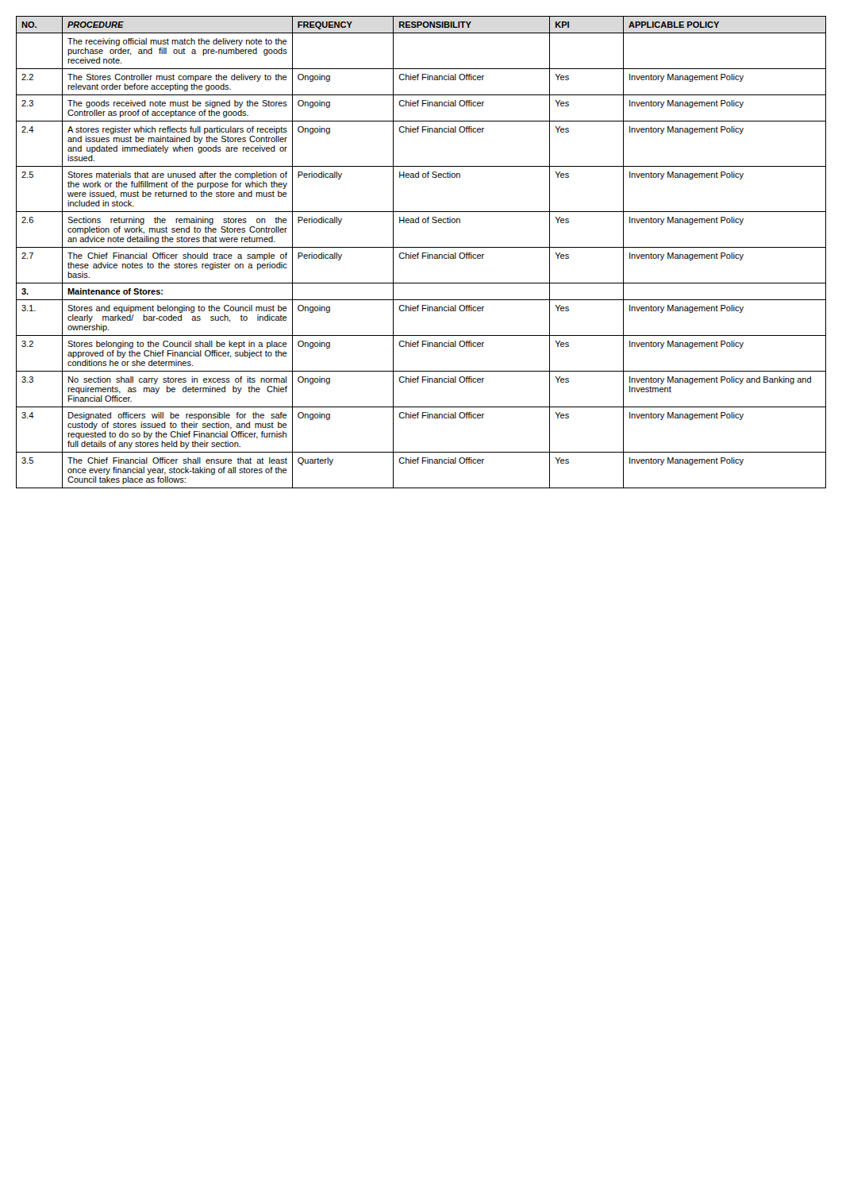| NO. | PROCEDURE | FREQUENCY | RESPONSIBILITY | KPI | APPLICABLE POLICY |
| --- | --- | --- | --- | --- | --- |
| | The receiving official must match the delivery note to the purchase order, and fill out a pre-numbered goods received note. | | | | |
| 2.2 | The Stores Controller must compare the delivery to the relevant order before accepting the goods. | Ongoing | Chief Financial Officer | Yes | Inventory Management Policy |
| 2.3 | The goods received note must be signed by the Stores Controller as proof of acceptance of the goods. | Ongoing | Chief Financial Officer | Yes | Inventory Management Policy |
| 2.4 | A stores register which reflects full particulars of receipts and issues must be maintained by the Stores Controller and updated immediately when goods are received or issued. | Ongoing | Chief Financial Officer | Yes | Inventory Management Policy |
| 2.5 | Stores materials that are unused after the completion of the work or the fulfillment of the purpose for which they were issued, must be returned to the store and must be included in stock. | Periodically | Head of Section | Yes | Inventory Management Policy |
| 2.6 | Sections returning the remaining stores on the completion of work, must send to the Stores Controller an advice note detailing the stores that were returned. | Periodically | Head of Section | Yes | Inventory Management Policy |
| 2.7 | The Chief Financial Officer should trace a sample of these advice notes to the stores register on a periodic basis. | Periodically | Chief Financial Officer | Yes | Inventory Management Policy |
| 3. | Maintenance of Stores: | | | | |
| 3.1. | Stores and equipment belonging to the Council must be clearly marked/ bar-coded as such, to indicate ownership. | Ongoing | Chief Financial Officer | Yes | Inventory Management Policy |
| 3.2 | Stores belonging to the Council shall be kept in a place approved of by the Chief Financial Officer, subject to the conditions he or she determines. | Ongoing | Chief Financial Officer | Yes | Inventory Management Policy |
| 3.3 | No section shall carry stores in excess of its normal requirements, as may be determined by the Chief Financial Officer. | Ongoing | Chief Financial Officer | Yes | Inventory Management Policy and Banking and Investment |
| 3.4 | Designated officers will be responsible for the safe custody of stores issued to their section, and must be requested to do so by the Chief Financial Officer, furnish full details of any stores held by their section. | Ongoing | Chief Financial Officer | Yes | Inventory Management Policy |
| 3.5 | The Chief Financial Officer shall ensure that at least once every financial year, stock-taking of all stores of the Council takes place as follows: | Quarterly | Chief Financial Officer | Yes | Inventory Management Policy |